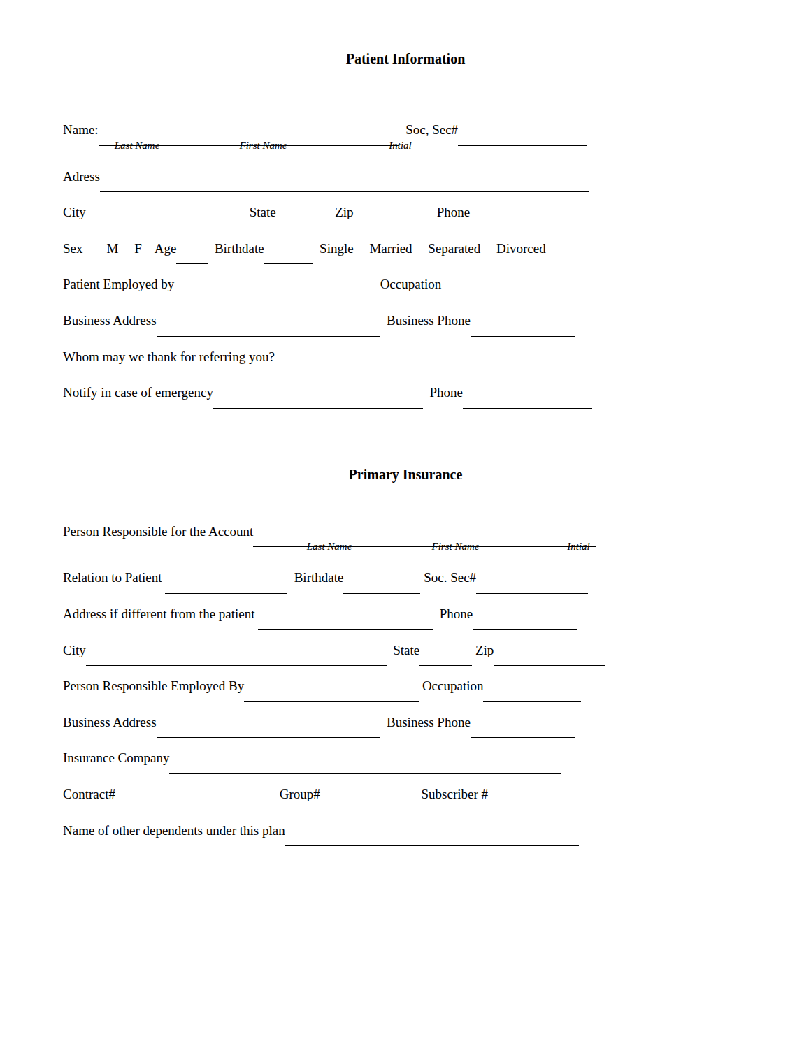Patient Information
Name: Soc, Sec#
Last Name First Name Intial
Adress
City State Zip Phone
Sex M F Age Birthdate Single Married Separated Divorced
Patient Employed by Occupation
Business Address Business Phone
Whom may we thank for referring you?
Notify in case of emergency Phone
Primary Insurance
Person Responsible for the Account
Last Name First Name Intial
Relation to Patient Birthdate Soc. Sec#
Address if different from the patient Phone
City State Zip
Person Responsible Employed By Occupation
Business Address Business Phone
Insurance Company
Contract# Group# Subscriber #
Name of other dependents under this plan